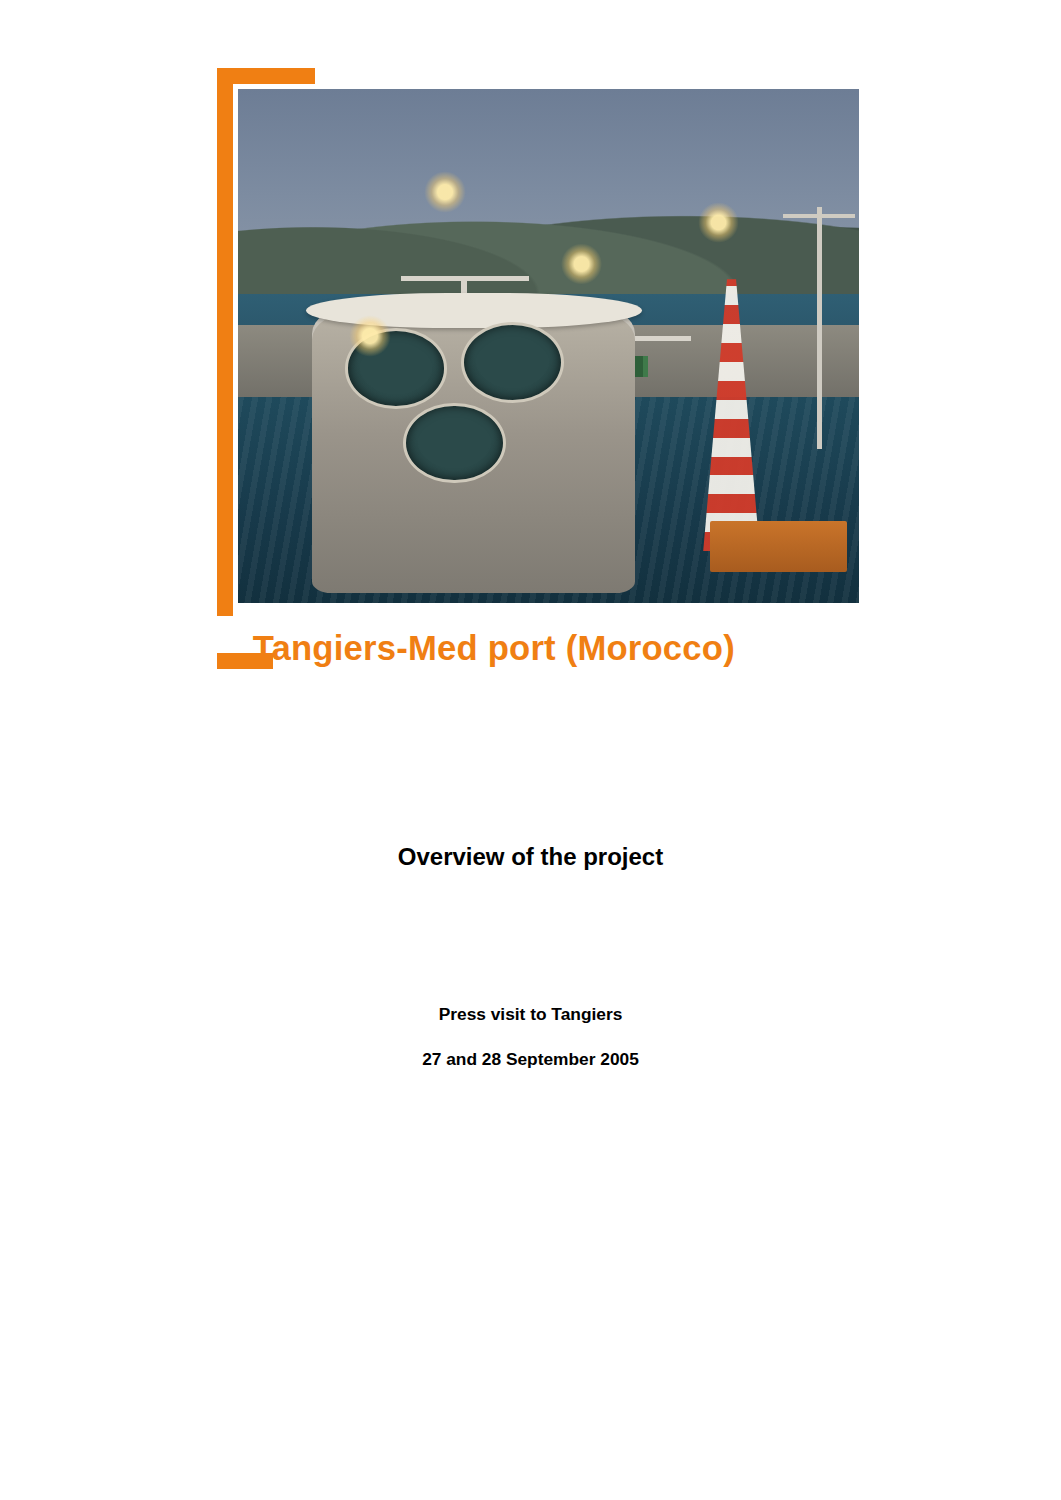Tangiers-Med port (Morocco)
Overview of the project
Press visit to Tangiers
27 and 28 September 2005